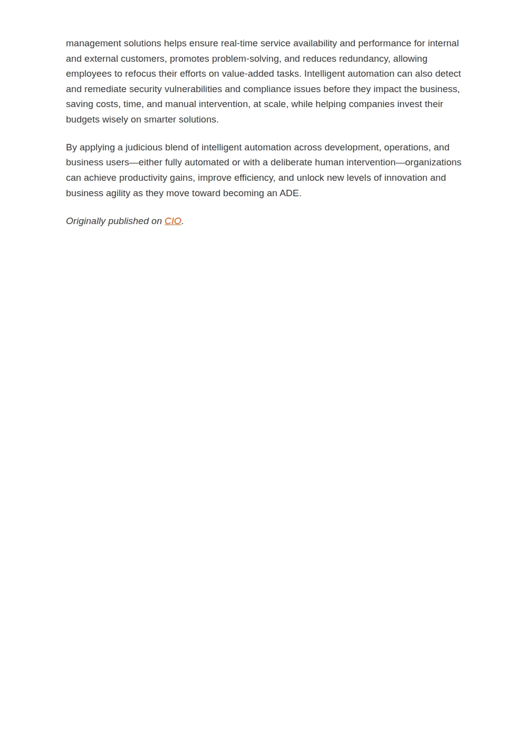management solutions helps ensure real-time service availability and performance for internal and external customers, promotes problem-solving, and reduces redundancy, allowing employees to refocus their efforts on value-added tasks. Intelligent automation can also detect and remediate security vulnerabilities and compliance issues before they impact the business, saving costs, time, and manual intervention, at scale, while helping companies invest their budgets wisely on smarter solutions.
By applying a judicious blend of intelligent automation across development, operations, and business users—either fully automated or with a deliberate human intervention—organizations can achieve productivity gains, improve efficiency, and unlock new levels of innovation and business agility as they move toward becoming an ADE.
Originally published on CIO.